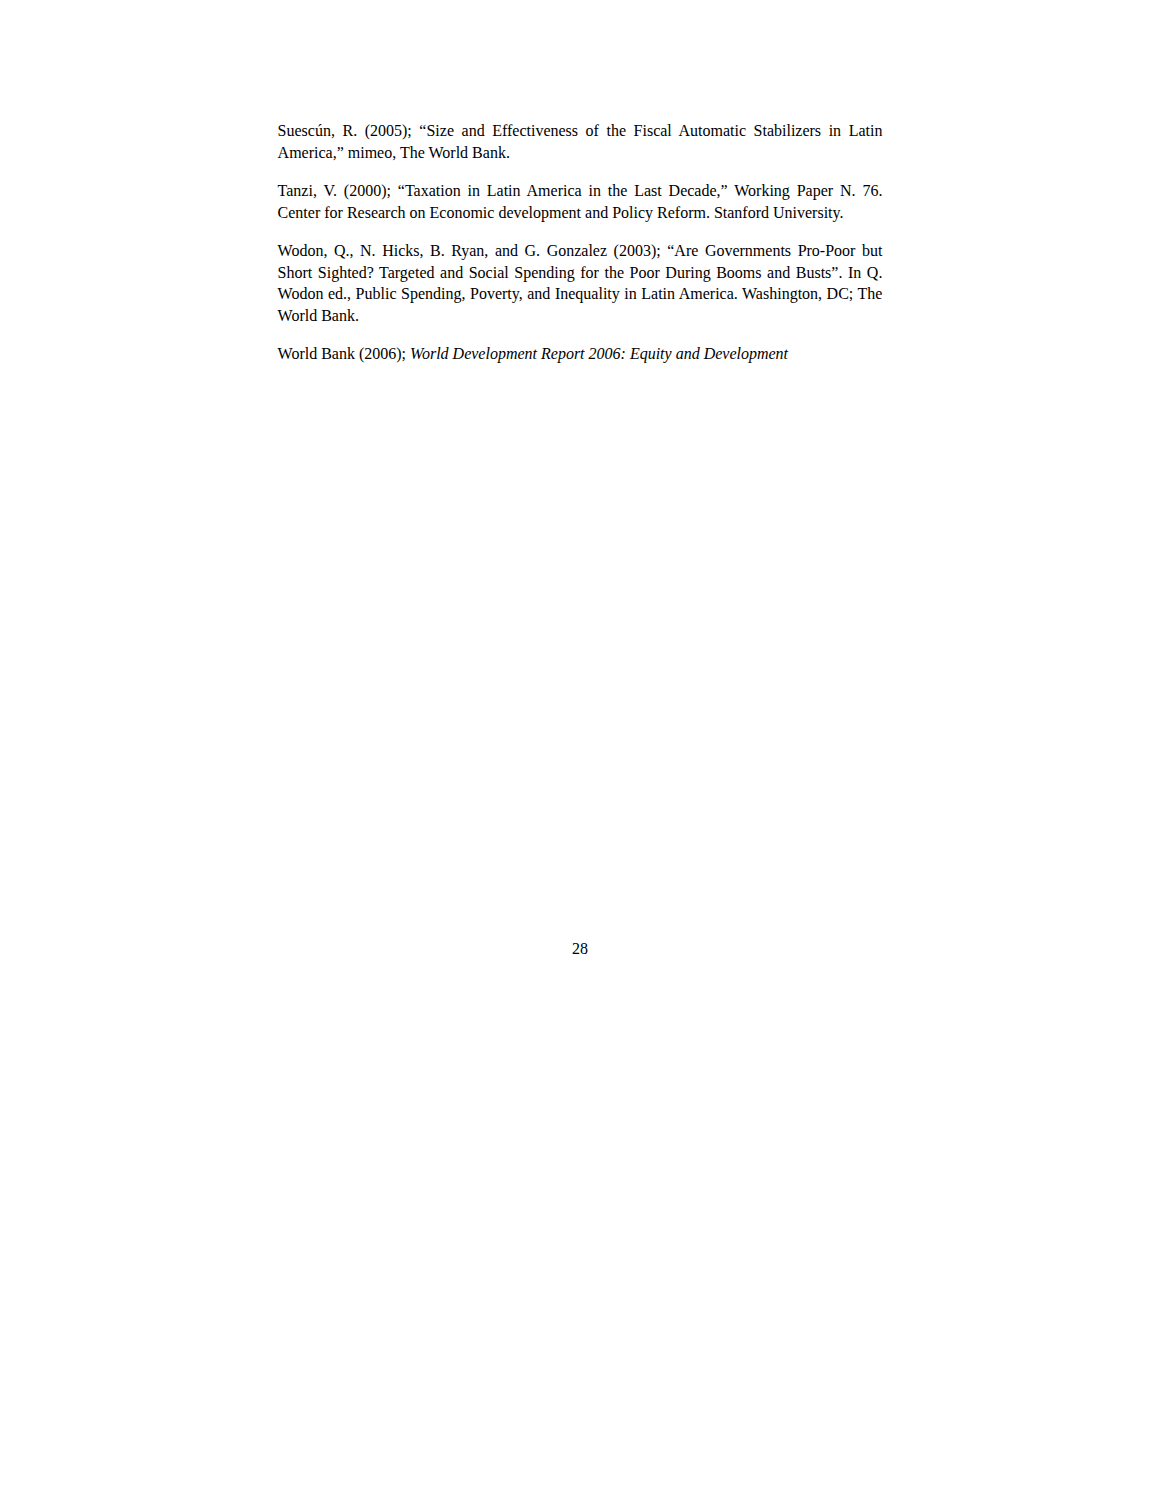Suescún, R. (2005); “Size and Effectiveness of the Fiscal Automatic Stabilizers in Latin America,” mimeo, The World Bank.
Tanzi, V. (2000); “Taxation in Latin America in the Last Decade,” Working Paper N. 76. Center for Research on Economic development and Policy Reform. Stanford University.
Wodon, Q., N. Hicks, B. Ryan, and G. Gonzalez (2003); “Are Governments Pro-Poor but Short Sighted? Targeted and Social Spending for the Poor During Booms and Busts”. In Q. Wodon ed., Public Spending, Poverty, and Inequality in Latin America. Washington, DC; The World Bank.
World Bank (2006); World Development Report 2006: Equity and Development
28